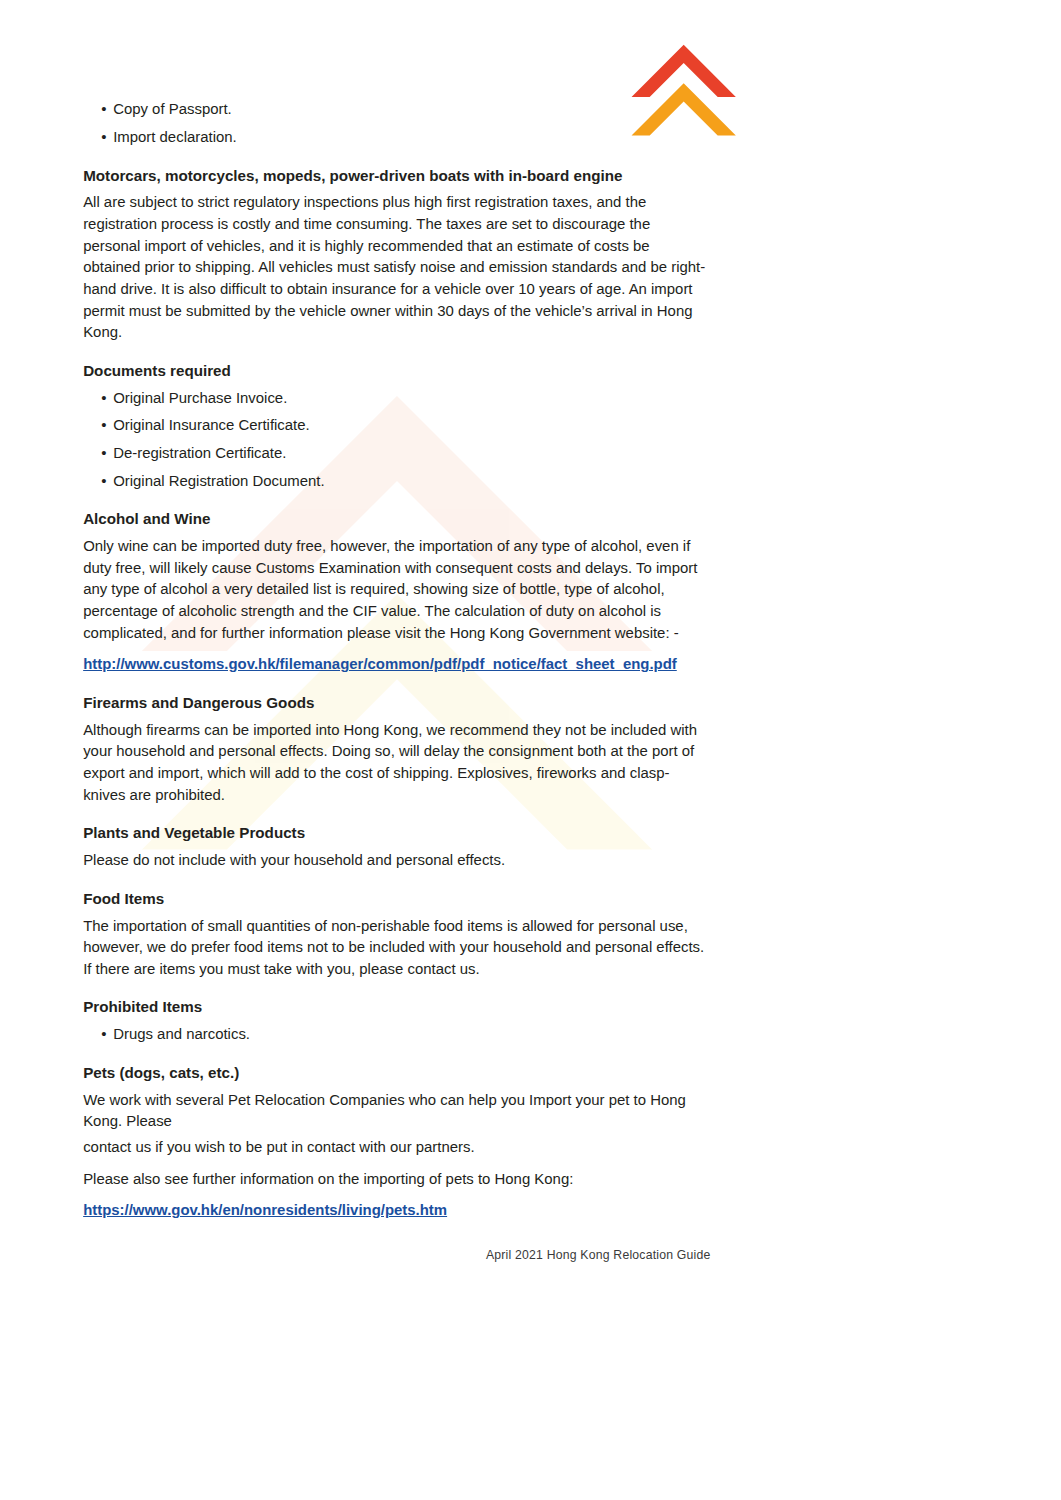Copy of Passport.
Import declaration.
Motorcars, motorcycles, mopeds, power-driven boats with in-board engine
All are subject to strict regulatory inspections plus high first registration taxes, and the registration process is costly and time consuming. The taxes are set to discourage the personal import of vehicles, and it is highly recommended that an estimate of costs be obtained prior to shipping. All vehicles must satisfy noise and emission standards and be right-hand drive. It is also difficult to obtain insurance for a vehicle over 10 years of age. An import permit must be submitted by the vehicle owner within 30 days of the vehicle’s arrival in Hong Kong.
Documents required
Original Purchase Invoice.
Original Insurance Certificate.
De-registration Certificate.
Original Registration Document.
Alcohol and Wine
Only wine can be imported duty free, however, the importation of any type of alcohol, even if duty free, will likely cause Customs Examination with consequent costs and delays. To import any type of alcohol a very detailed list is required, showing size of bottle, type of alcohol, percentage of alcoholic strength and the CIF value. The calculation of duty on alcohol is complicated, and for further information please visit the Hong Kong Government website: -
http://www.customs.gov.hk/filemanager/common/pdf/pdf_notice/fact_sheet_eng.pdf
Firearms and Dangerous Goods
Although firearms can be imported into Hong Kong, we recommend they not be included with your household and personal effects. Doing so, will delay the consignment both at the port of export and import, which will add to the cost of shipping. Explosives, fireworks and clasp-knives are prohibited.
Plants and Vegetable Products
Please do not include with your household and personal effects.
Food Items
The importation of small quantities of non-perishable food items is allowed for personal use, however, we do prefer food items not to be included with your household and personal effects. If there are items you must take with you, please contact us.
Prohibited Items
Drugs and narcotics.
Pets (dogs, cats, etc.)
We work with several Pet Relocation Companies who can help you Import your pet to Hong Kong. Please
contact us if you wish to be put in contact with our partners.
Please also see further information on the importing of pets to Hong Kong:
https://www.gov.hk/en/nonresidents/living/pets.htm
April 2021 Hong Kong Relocation Guide